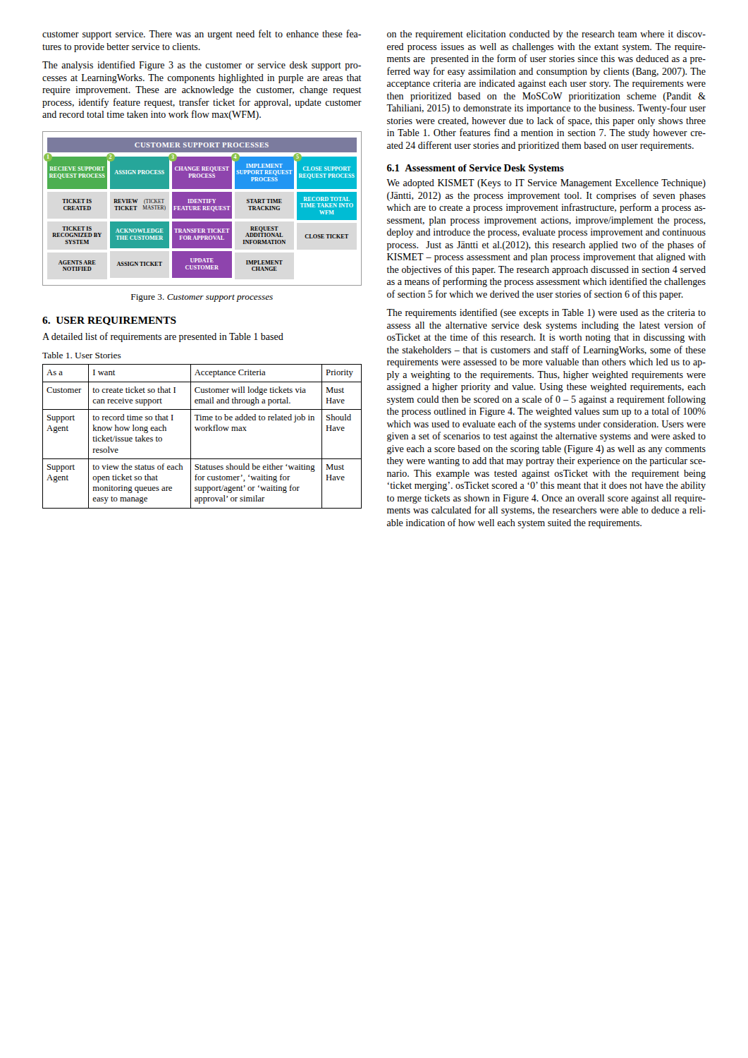customer support service. There was an urgent need felt to enhance these features to provide better service to clients.
The analysis identified Figure 3 as the customer or service desk support processes at LearningWorks. The components highlighted in purple are areas that require improvement. These are acknowledge the customer, change request process, identify feature request, transfer ticket for approval, update customer and record total time taken into work flow max(WFM).
CUSTOMER SUPPORT PROCESSES
1 RECIEVE SUPPORT REQUEST PROCESS
TICKET IS CREATED
TICKET IS RECOGNIZED BY SYSTEM
AGENTS ARE NOTIFIED
2 ASSIGN PROCESS
REVIEW TICKET (TICKET MASTER)
ACKNOWLEDGE THE CUSTOMER
ASSIGN TICKET
3 CHANGE REQUEST PROCESS
IDENTIFY FEATURE REQUEST
TRANSFER TICKET FOR APPROVAL
UPDATE CUSTOMER
4 IMPLEMENT SUPPORT REQUEST PROCESS
START TIME TRACKING
REQUEST ADDITIONAL INFORMATION
IMPLEMENT CHANGE
5 CLOSE SUPPORT REQUEST PROCESS
RECORD TOTAL TIME TAKEN INTO WFM
CLOSE TICKET
Figure 3. Customer support processes
6. USER REQUIREMENTS
A detailed list of requirements are presented in Table 1 based
Table 1. User Stories
| As a | I want | Acceptance Criteria | Priority |
| --- | --- | --- | --- |
| Customer | to create ticket so that I can receive support | Customer will lodge tickets via email and through a portal. | Must Have |
| Support Agent | to record time so that I know how long each ticket/issue takes to resolve | Time to be added to related job in workflow max | Should Have |
| Support Agent | to view the status of each open ticket so that monitoring queues are easy to manage | Statuses should be either ‘waiting for customer’, ‘waiting for support/agent’ or ‘waiting for approval’ or similar | Must Have |
on the requirement elicitation conducted by the research team where it discovered process issues as well as challenges with the extant system. The requirements are presented in the form of user stories since this was deduced as a preferred way for easy assimilation and consumption by clients (Bang, 2007). The acceptance criteria are indicated against each user story. The requirements were then prioritized based on the MoSCoW prioritization scheme (Pandit & Tahiliani, 2015) to demonstrate its importance to the business. Twenty-four user stories were created, however due to lack of space, this paper only shows three in Table 1. Other features find a mention in section 7. The study however created 24 different user stories and prioritized them based on user requirements.
6.1 Assessment of Service Desk Systems
We adopted KISMET (Keys to IT Service Management Excellence Technique) (Jäntti, 2012) as the process improvement tool. It comprises of seven phases which are to create a process improvement infrastructure, perform a process assessment, plan process improvement actions, improve/implement the process, deploy and introduce the process, evaluate process improvement and continuous process. Just as Jäntti et al.(2012), this research applied two of the phases of KISMET – process assessment and plan process improvement that aligned with the objectives of this paper. The research approach discussed in section 4 served as a means of performing the process assessment which identified the challenges of section 5 for which we derived the user stories of section 6 of this paper.
The requirements identified (see excepts in Table 1) were used as the criteria to assess all the alternative service desk systems including the latest version of osTicket at the time of this research. It is worth noting that in discussing with the stakeholders – that is customers and staff of LearningWorks, some of these requirements were assessed to be more valuable than others which led us to apply a weighting to the requirements. Thus, higher weighted requirements were assigned a higher priority and value. Using these weighted requirements, each system could then be scored on a scale of 0 – 5 against a requirement following the process outlined in Figure 4. The weighted values sum up to a total of 100% which was used to evaluate each of the systems under consideration. Users were given a set of scenarios to test against the alternative systems and were asked to give each a score based on the scoring table (Figure 4) as well as any comments they were wanting to add that may portray their experience on the particular scenario. This example was tested against osTicket with the requirement being ‘ticket merging’. osTicket scored a ‘0’ this meant that it does not have the ability to merge tickets as shown in Figure 4. Once an overall score against all requirements was calculated for all systems, the researchers were able to deduce a reliable indication of how well each system suited the requirements.